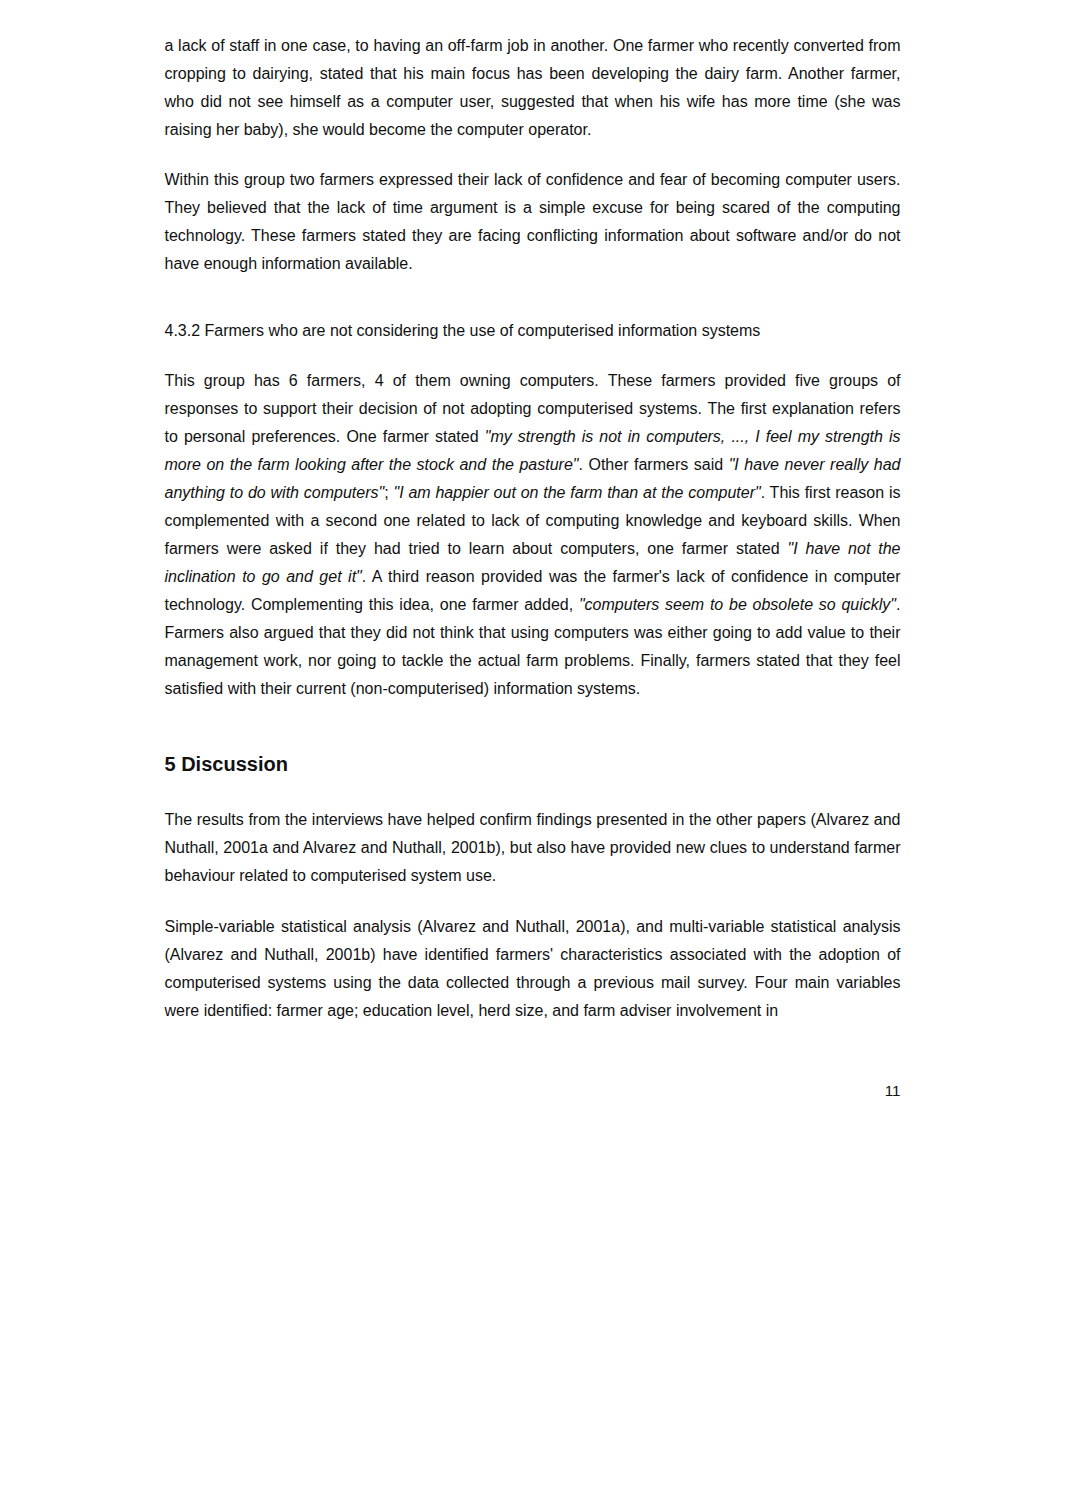a lack of staff in one case, to having an off-farm job in another. One farmer who recently converted from cropping to dairying, stated that his main focus has been developing the dairy farm. Another farmer, who did not see himself as a computer user, suggested that when his wife has more time (she was raising her baby), she would become the computer operator.
Within this group two farmers expressed their lack of confidence and fear of becoming computer users. They believed that the lack of time argument is a simple excuse for being scared of the computing technology. These farmers stated they are facing conflicting information about software and/or do not have enough information available.
4.3.2 Farmers who are not considering the use of computerised information systems
This group has 6 farmers, 4 of them owning computers. These farmers provided five groups of responses to support their decision of not adopting computerised systems. The first explanation refers to personal preferences. One farmer stated "my strength is not in computers, ..., I feel my strength is more on the farm looking after the stock and the pasture". Other farmers said "I have never really had anything to do with computers"; "I am happier out on the farm than at the computer". This first reason is complemented with a second one related to lack of computing knowledge and keyboard skills. When farmers were asked if they had tried to learn about computers, one farmer stated "I have not the inclination to go and get it". A third reason provided was the farmer's lack of confidence in computer technology. Complementing this idea, one farmer added, "computers seem to be obsolete so quickly". Farmers also argued that they did not think that using computers was either going to add value to their management work, nor going to tackle the actual farm problems. Finally, farmers stated that they feel satisfied with their current (non-computerised) information systems.
5 Discussion
The results from the interviews have helped confirm findings presented in the other papers (Alvarez and Nuthall, 2001a and Alvarez and Nuthall, 2001b), but also have provided new clues to understand farmer behaviour related to computerised system use.
Simple-variable statistical analysis (Alvarez and Nuthall, 2001a), and multi-variable statistical analysis (Alvarez and Nuthall, 2001b) have identified farmers' characteristics associated with the adoption of computerised systems using the data collected through a previous mail survey. Four main variables were identified: farmer age; education level, herd size, and farm adviser involvement in
11